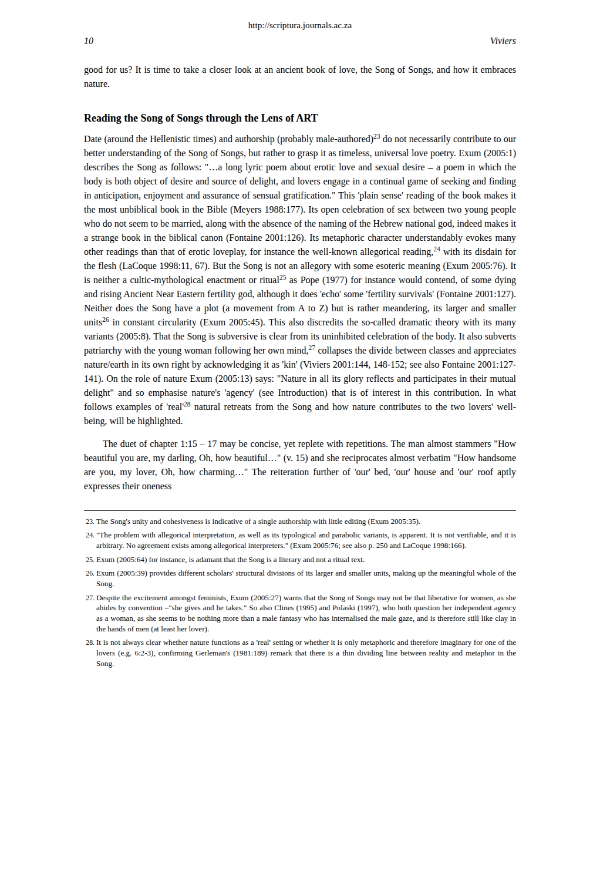http://scriptura.journals.ac.za
10 Viviers
good for us? It is time to take a closer look at an ancient book of love, the Song of Songs, and how it embraces nature.
Reading the Song of Songs through the Lens of ART
Date (around the Hellenistic times) and authorship (probably male-authored)23 do not necessarily contribute to our better understanding of the Song of Songs, but rather to grasp it as timeless, universal love poetry. Exum (2005:1) describes the Song as follows: "…a long lyric poem about erotic love and sexual desire – a poem in which the body is both object of desire and source of delight, and lovers engage in a continual game of seeking and finding in anticipation, enjoyment and assurance of sensual gratification." This 'plain sense' reading of the book makes it the most unbiblical book in the Bible (Meyers 1988:177). Its open celebration of sex between two young people who do not seem to be married, along with the absence of the naming of the Hebrew national god, indeed makes it a strange book in the biblical canon (Fontaine 2001:126). Its metaphoric character understandably evokes many other readings than that of erotic loveplay, for instance the well-known allegorical reading,24 with its disdain for the flesh (LaCoque 1998:11, 67). But the Song is not an allegory with some esoteric meaning (Exum 2005:76). It is neither a cultic-mythological enactment or ritual25 as Pope (1977) for instance would contend, of some dying and rising Ancient Near Eastern fertility god, although it does 'echo' some 'fertility survivals' (Fontaine 2001:127). Neither does the Song have a plot (a movement from A to Z) but is rather meandering, its larger and smaller units26 in constant circularity (Exum 2005:45). This also discredits the so-called dramatic theory with its many variants (2005:8). That the Song is subversive is clear from its uninhibited celebration of the body. It also subverts patriarchy with the young woman following her own mind,27 collapses the divide between classes and appreciates nature/earth in its own right by acknowledging it as 'kin' (Viviers 2001:144, 148-152; see also Fontaine 2001:127-141). On the role of nature Exum (2005:13) says: "Nature in all its glory reflects and participates in their mutual delight" and so emphasise nature's 'agency' (see Introduction) that is of interest in this contribution. In what follows examples of 'real'28 natural retreats from the Song and how nature contributes to the two lovers' well-being, will be highlighted.
The duet of chapter 1:15 – 17 may be concise, yet replete with repetitions. The man almost stammers "How beautiful you are, my darling, Oh, how beautiful…" (v. 15) and she reciprocates almost verbatim "How handsome are you, my lover, Oh, how charming…" The reiteration further of 'our' bed, 'our' house and 'our' roof aptly expresses their oneness
The Song's unity and cohesiveness is indicative of a single authorship with little editing (Exum 2005:35).
"The problem with allegorical interpretation, as well as its typological and parabolic variants, is apparent. It is not verifiable, and it is arbitrary. No agreement exists among allegorical interpreters." (Exum 2005:76; see also p. 250 and LaCoque 1998:166).
Exum (2005:64) for instance, is adamant that the Song is a literary and not a ritual text.
Exum (2005:39) provides different scholars' structural divisions of its larger and smaller units, making up the meaningful whole of the Song.
Despite the excitement amongst feminists, Exum (2005:27) warns that the Song of Songs may not be that liberative for women, as she abides by convention –"she gives and he takes." So also Clines (1995) and Polaski (1997), who both question her independent agency as a woman, as she seems to be nothing more than a male fantasy who has internalised the male gaze, and is therefore still like clay in the hands of men (at least her lover).
It is not always clear whether nature functions as a 'real' setting or whether it is only metaphoric and therefore imaginary for one of the lovers (e.g. 6:2-3), confirming Gerleman's (1981:189) remark that there is a thin dividing line between reality and metaphor in the Song.